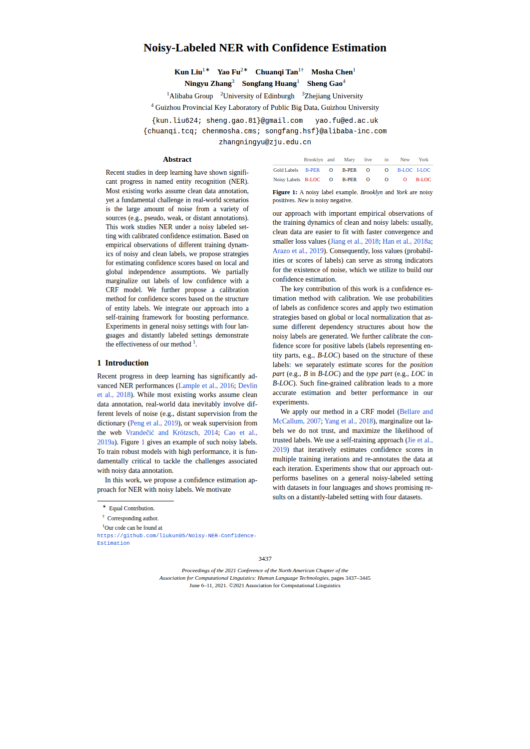Noisy-Labeled NER with Confidence Estimation
Kun Liu1∗ Yao Fu2∗ Chuanqi Tan1† Mosha Chen1
Ningyu Zhang3 Songfang Huang1 Sheng Gao4
1Alibaba Group 2University of Edinburgh 3Zhejiang University
4 Guizhou Provincial Key Laboratory of Public Big Data, Guizhou University
{kun.liu624; sheng.gao.81}@gmail.com yao.fu@ed.ac.uk
{chuanqi.tcq; chenmosha.cms; songfang.hsf}@alibaba-inc.com
zhangningyu@zju.edu.cn
Abstract
Recent studies in deep learning have shown significant progress in named entity recognition (NER). Most existing works assume clean data annotation, yet a fundamental challenge in real-world scenarios is the large amount of noise from a variety of sources (e.g., pseudo, weak, or distant annotations). This work studies NER under a noisy labeled setting with calibrated confidence estimation. Based on empirical observations of different training dynamics of noisy and clean labels, we propose strategies for estimating confidence scores based on local and global independence assumptions. We partially marginalize out labels of low confidence with a CRF model. We further propose a calibration method for confidence scores based on the structure of entity labels. We integrate our approach into a self-training framework for boosting performance. Experiments in general noisy settings with four languages and distantly labeled settings demonstrate the effectiveness of our method 1.
1 Introduction
Recent progress in deep learning has significantly advanced NER performances (Lample et al., 2016; Devlin et al., 2018). While most existing works assume clean data annotation, real-world data inevitably involve different levels of noise (e.g., distant supervision from the dictionary (Peng et al., 2019), or weak supervision from the web Vrandečić and Krötzsch, 2014; Cao et al., 2019a). Figure 1 gives an example of such noisy labels. To train robust models with high performance, it is fundamentally critical to tackle the challenges associated with noisy data annotation.
In this work, we propose a confidence estimation approach for NER with noisy labels. We motivate
∗ Equal Contribution.
† Corresponding author.
1 Our code can be found at https://github.com/liukun95/Noisy-NER-Confidence-Estimation
| | Brooklyn | and | Mary | live | in | New | York |
| Gold Labels | B-PER | O | B-PER | O | O | B-LOC | I-LOC |
| Noisy Labels | B-LOC | O | B-PER | O | O | O | B-LOC |
Figure 1: A noisy label example. Brooklyn and York are noisy positives. New is noisy negative.
our approach with important empirical observations of the training dynamics of clean and noisy labels: usually, clean data are easier to fit with faster convergence and smaller loss values (Jiang et al., 2018; Han et al., 2018a; Arazo et al., 2019). Consequently, loss values (probabilities or scores of labels) can serve as strong indicators for the existence of noise, which we utilize to build our confidence estimation.
The key contribution of this work is a confidence estimation method with calibration. We use probabilities of labels as confidence scores and apply two estimation strategies based on global or local normalization that assume different dependency structures about how the noisy labels are generated. We further calibrate the confidence score for positive labels (labels representing entity parts, e.g., B-LOC) based on the structure of these labels: we separately estimate scores for the position part (e.g., B in B-LOC) and the type part (e.g., LOC in B-LOC). Such fine-grained calibration leads to a more accurate estimation and better performance in our experiments.
We apply our method in a CRF model (Bellare and McCallum, 2007; Yang et al., 2018), marginalize out labels we do not trust, and maximize the likelihood of trusted labels. We use a self-training approach (Jie et al., 2019) that iteratively estimates confidence scores in multiple training iterations and re-annotates the data at each iteration. Experiments show that our approach outperforms baselines on a general noisy-labeled setting with datasets in four languages and shows promising results on a distantly-labeled setting with four datasets.
3437
Proceedings of the 2021 Conference of the North American Chapter of the
Association for Computational Linguistics: Human Language Technologies, pages 3437–3445
June 6–11, 2021. ©2021 Association for Computational Linguistics